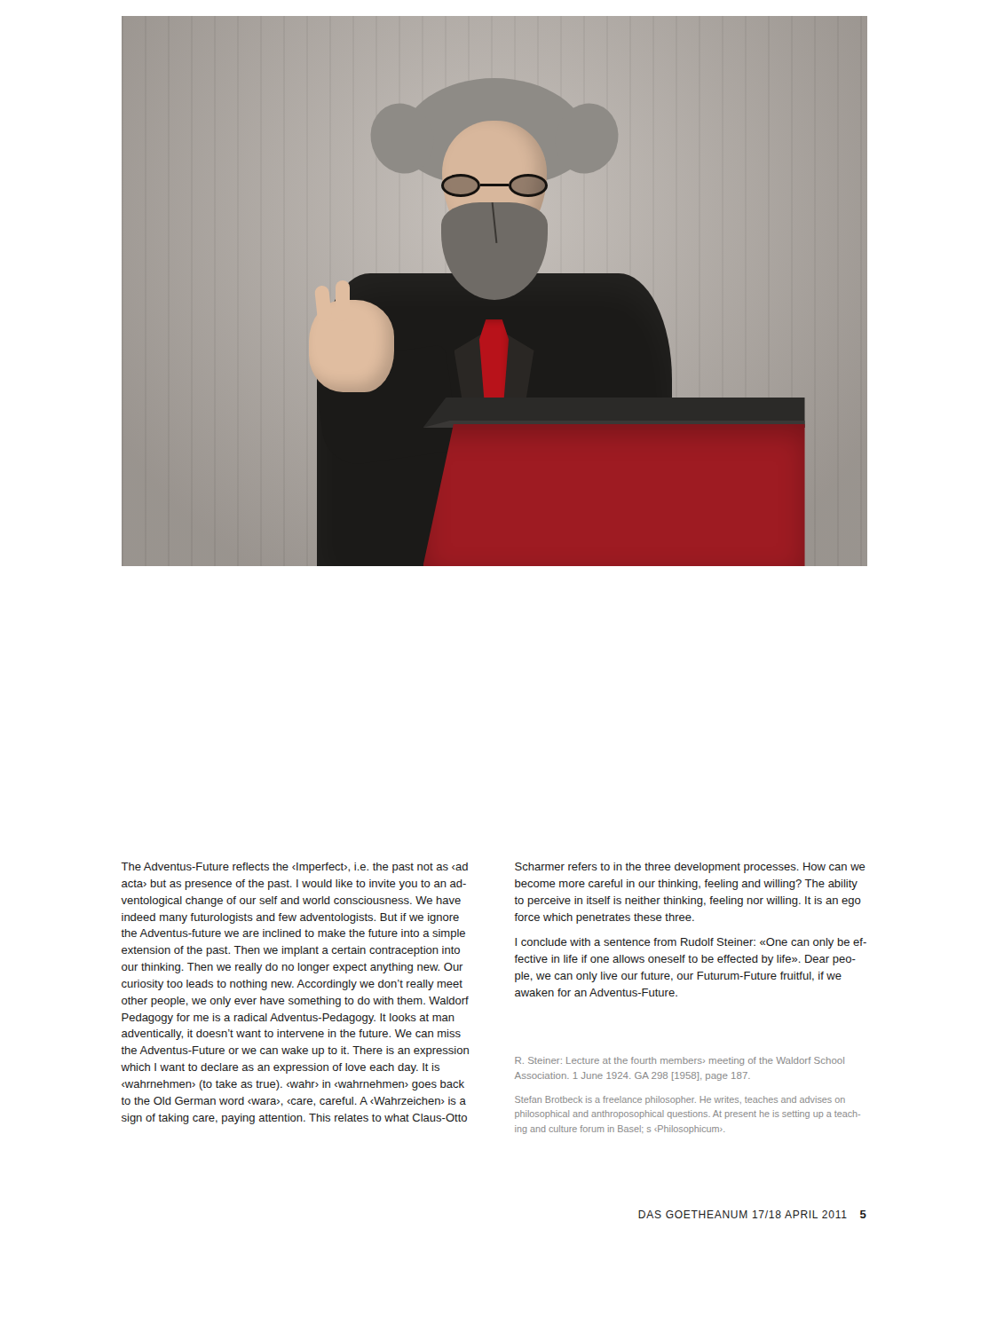The Adventus-Future reflects the ‹Imperfect›, i.e. the past not as ‹ad acta› but as presence of the past. I would like to invite you to an adventological change of our self and world consciousness. We have indeed many futurologists and few adventologists. But if we ignore the Adventus-future we are inclined to make the future into a simple extension of the past. Then we implant a certain contraception into our thinking. Then we really do no longer expect anything new. Our curiosity too leads to nothing new. Accordingly we don’t really meet other people, we only ever have something to do with them. Waldorf Pedagogy for me is a radical Adventus-Pedagogy. It looks at man adventically, it doesn’t want to intervene in the future. We can miss the Adventus-Future or we can wake up to it. There is an expression which I want to declare as an expression of love each day. It is ‹wahrnehmen› (to take as true). ‹wahr› in ‹wahrnehmen› goes back to the Old German word ‹wara›, ‹care, careful. A ‹Wahrzeichen› is a sign of taking care, paying attention. This relates to what Claus-Otto
Scharmer refers to in the three development processes. How can we become more careful in our thinking, feeling and willing? The ability to perceive in itself is neither thinking, feeling nor willing. It is an ego force which penetrates these three.
I conclude with a sentence from Rudolf Steiner: «One can only be effective in life if one allows oneself to be effected by life». Dear people, we can only live our future, our Futurum-Future fruitful, if we awaken for an Adventus-Future.
R. Steiner: Lecture at the fourth members› meeting of the Waldorf School Association. 1 June 1924. GA 298 [1958], page 187.
Stefan Brotbeck is a freelance philosopher. He writes, teaches and advises on philosophical and anthroposophical questions. At present he is setting up a teaching and culture forum in Basel; s ‹Philosophicum›.
Das Goetheanum 17/18 April 2011 5